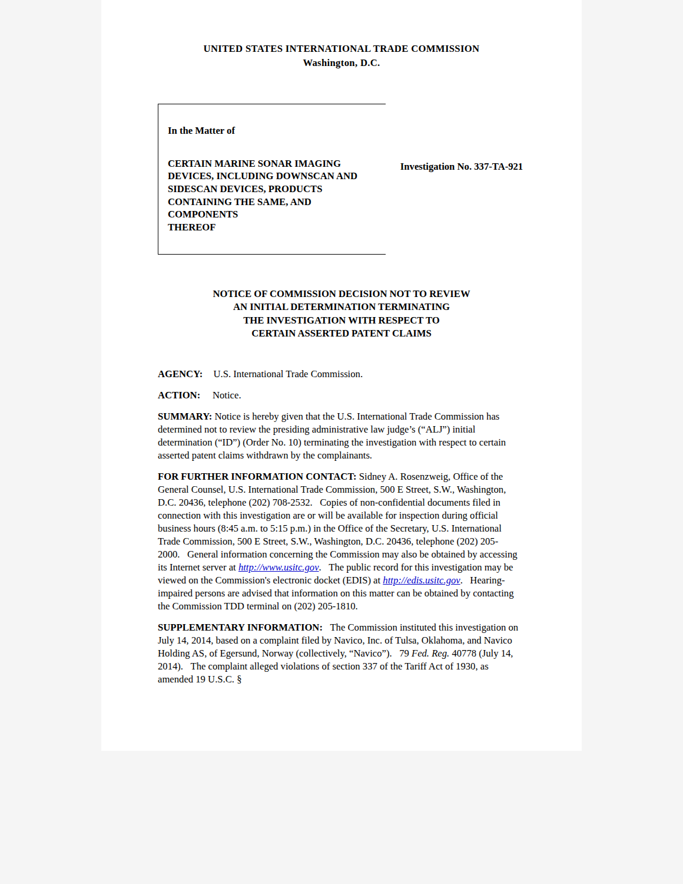UNITED STATES INTERNATIONAL TRADE COMMISSION Washington, D.C.
In the Matter of
CERTAIN MARINE SONAR IMAGING
DEVICES, INCLUDING DOWNSCAN AND
SIDESCAN DEVICES, PRODUCTS
CONTAINING THE SAME, AND COMPONENTS
THEREOF
Investigation No. 337-TA-921
NOTICE OF COMMISSION DECISION NOT TO REVIEW AN INITIAL DETERMINATION TERMINATING THE INVESTIGATION WITH RESPECT TO CERTAIN ASSERTED PATENT CLAIMS
AGENCY: U.S. International Trade Commission.
ACTION: Notice.
SUMMARY: Notice is hereby given that the U.S. International Trade Commission has determined not to review the presiding administrative law judge’s (“ALJ”) initial determination (“ID”) (Order No. 10) terminating the investigation with respect to certain asserted patent claims withdrawn by the complainants.
FOR FURTHER INFORMATION CONTACT: Sidney A. Rosenzweig, Office of the General Counsel, U.S. International Trade Commission, 500 E Street, S.W., Washington, D.C. 20436, telephone (202) 708-2532. Copies of non-confidential documents filed in connection with this investigation are or will be available for inspection during official business hours (8:45 a.m. to 5:15 p.m.) in the Office of the Secretary, U.S. International Trade Commission, 500 E Street, S.W., Washington, D.C. 20436, telephone (202) 205-2000. General information concerning the Commission may also be obtained by accessing its Internet server at http://www.usitc.gov. The public record for this investigation may be viewed on the Commission's electronic docket (EDIS) at http://edis.usitc.gov. Hearing-impaired persons are advised that information on this matter can be obtained by contacting the Commission TDD terminal on (202) 205-1810.
SUPPLEMENTARY INFORMATION: The Commission instituted this investigation on July 14, 2014, based on a complaint filed by Navico, Inc. of Tulsa, Oklahoma, and Navico Holding AS, of Egersund, Norway (collectively, “Navico”). 79 Fed. Reg. 40778 (July 14, 2014). The complaint alleged violations of section 337 of the Tariff Act of 1930, as amended 19 U.S.C. §